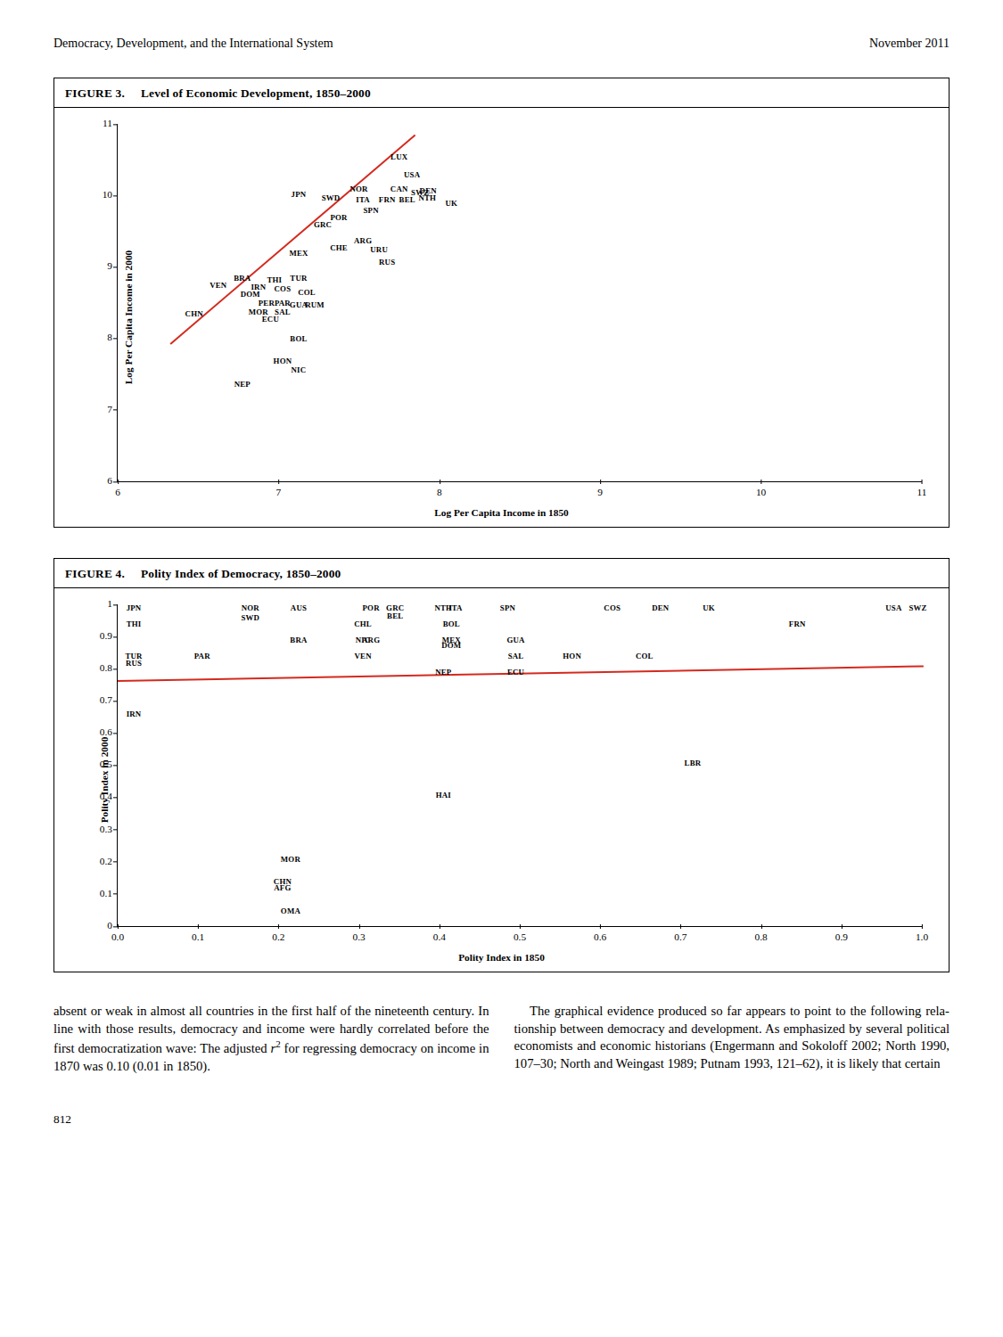Democracy, Development, and the International System November 2011
FIGURE 3. Level of Economic Development, 1850–2000
Log Per Capita Income in 2000
Log Per Capita Income in 1850
11
10
9
8
7
6
6
7
8
9
10
11
LUX
USA
NOR
CAN
SWZ
DEN
JPN
SWD
ITA
FRN
BEL
NTH
UK
SPN
POR
GRC
ARG
CHE
URU
MEX
RUS
BRA
THI
TUR
VEN
IRN
COS
DOM
COL
PER
PAR
GUA
RUM
CHN
MOR
SAL
ECU
BOL
HON
NIC
NEP
FIGURE 4. Polity Index of Democracy, 1850–2000
Polity Index in 2000
Polity Index in 1850
1
0.9
0.8
0.7
0.6
0.5
0.4
0.3
0.2
0.1
0
0.0
0.1
0.2
0.3
0.4
0.5
0.6
0.7
0.8
0.9
1.0
JPN
NOR
AUS
POR
GRC
NTH
ITA
SPN
COS
DEN
UK
USA
SWZ
THI
SWD
BEL
CHL
BOL
FRN
BRA
NIC
ARG
MEX
DOM
GUA
TUR
RUS
PAR
VEN
SAL
HON
COL
NEP
ECU
IRN
LBR
HAI
MOR
CHN
AFG
OMA
absent or weak in almost all countries in the first half of the nineteenth century. In line with those results, democracy and income were hardly correlated before the first democratization wave: The adjusted r2 for regressing democracy on income in 1870 was 0.10 (0.01 in 1850).
The graphical evidence produced so far appears to point to the following relationship between democracy and development. As emphasized by several political economists and economic historians (Engermann and Sokoloff 2002; North 1990, 107–30; North and Weingast 1989; Putnam 1993, 121–62), it is likely that certain
812